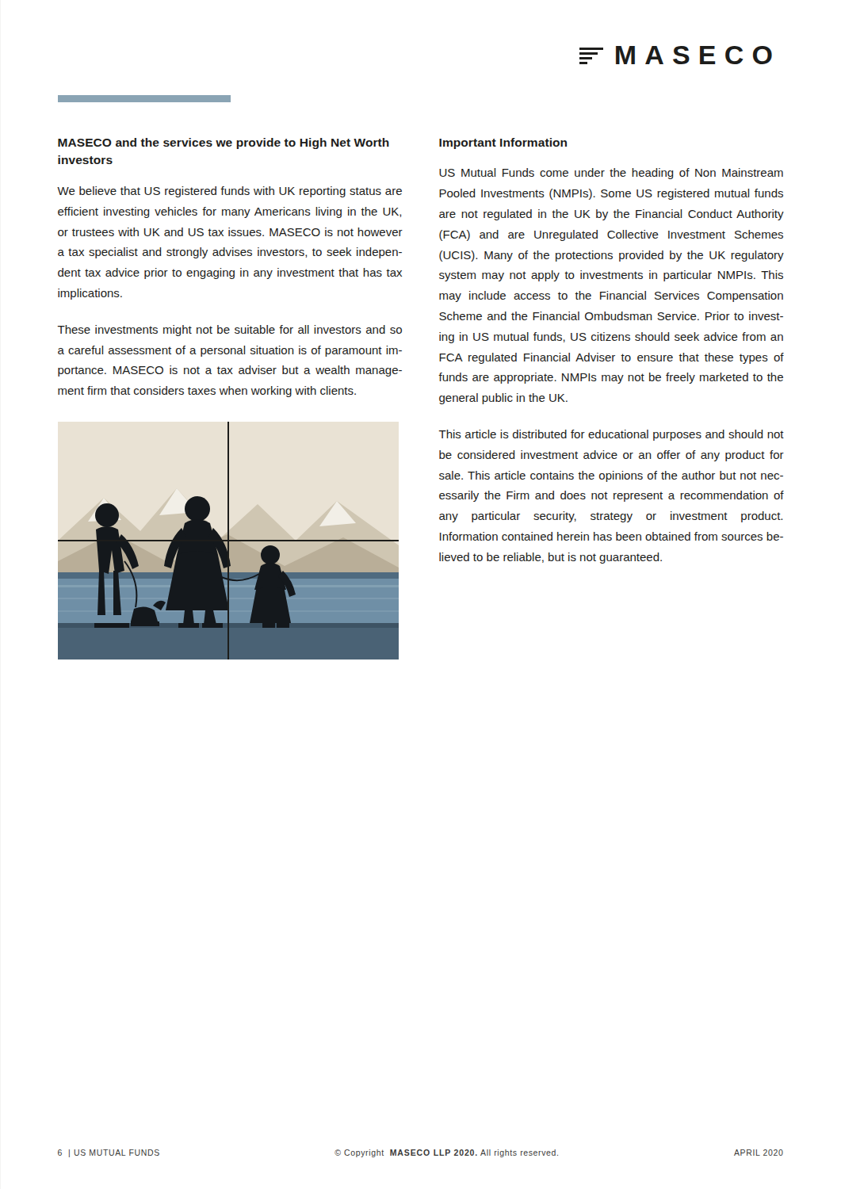MASECO
MASECO and the services we provide to High Net Worth investors
We believe that US registered funds with UK reporting status are efficient investing vehicles for many Americans living in the UK, or trustees with UK and US tax issues. MASECO is not however a tax specialist and strongly advises investors, to seek independent tax advice prior to engaging in any investment that has tax implications.
These investments might not be suitable for all investors and so a careful assessment of a personal situation is of paramount importance. MASECO is not a tax adviser but a wealth management firm that considers taxes when working with clients.
Important Information
US Mutual Funds come under the heading of Non Mainstream Pooled Investments (NMPIs). Some US registered mutual funds are not regulated in the UK by the Financial Conduct Authority (FCA) and are Unregulated Collective Investment Schemes (UCIS). Many of the protections provided by the UK regulatory system may not apply to investments in particular NMPIs. This may include access to the Financial Services Compensation Scheme and the Financial Ombudsman Service. Prior to investing in US mutual funds, US citizens should seek advice from an FCA regulated Financial Adviser to ensure that these types of funds are appropriate. NMPIs may not be freely marketed to the general public in the UK.
This article is distributed for educational purposes and should not be considered investment advice or an offer of any product for sale. This article contains the opinions of the author but not necessarily the Firm and does not represent a recommendation of any particular security, strategy or investment product. Information contained herein has been obtained from sources believed to be reliable, but is not guaranteed.
6 | US MUTUAL FUNDS
© Copyright MASECO LLP 2020. All rights reserved.
APRIL 2020